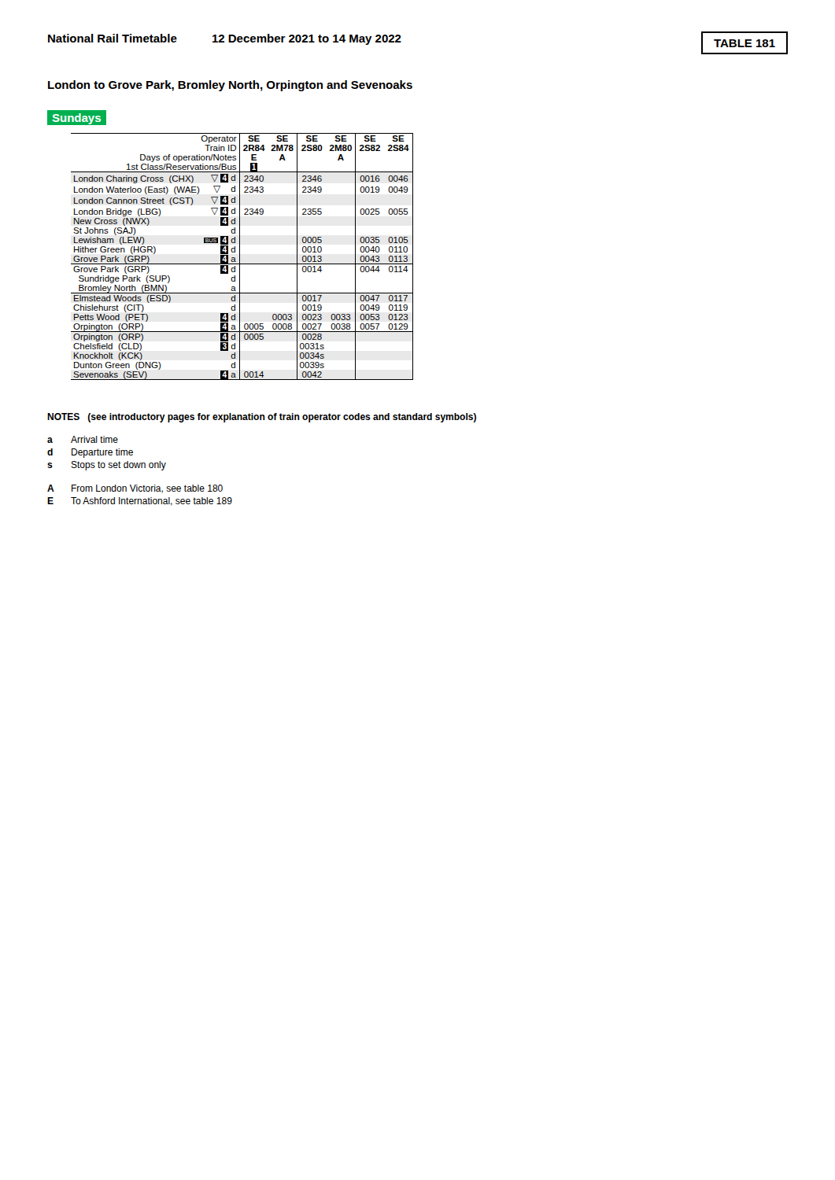National Rail Timetable 12 December 2021 to 14 May 2022
TABLE 181
London to Grove Park, Bromley North, Orpington and Sevenoaks
Sundays
| Operator | SE | SE | SE | SE | SE | SE |
| Train ID | 2R84 | 2M78 | 2S80 | 2M80 | 2S82 | 2S84 |
| Days of operation/Notes | E | A | | A | | |
| 1st Class/Reservations/Bus | 1 | | | | | |
| London Charing Cross (CHX) | ▽ 4 d | 2340 | | 2346 | | 0016 | 0046 |
| London Waterloo (East) (WAE) | ▽ d | 2343 | | 2349 | | 0019 | 0049 |
| London Cannon Street (CST) | ▽ 4 d | | | | | | |
| London Bridge (LBG) | ▽ 4 d | 2349 | | 2355 | | 0025 | 0055 |
| New Cross (NWX) | 4 d | | | | | | |
| St Johns (SAJ) | d | | | | | | |
| Lewisham (LEW) | BUS 4 d | | | 0005 | | 0035 | 0105 |
| Hither Green (HGR) | 4 d | | | 0010 | | 0040 | 0110 |
| Grove Park (GRP) | 4 a | | | 0013 | | 0043 | 0113 |
| Grove Park (GRP) | 4 d | | | 0014 | | 0044 | 0114 |
| Sundridge Park (SUP) | d | | | | | | |
| Bromley North (BMN) | a | | | | | | |
| Elmstead Woods (ESD) | d | | | 0017 | | 0047 | 0117 |
| Chislehurst (CIT) | d | | | 0019 | | 0049 | 0119 |
| Petts Wood (PET) | 4 d | | 0003 | 0023 | 0033 | 0053 | 0123 |
| Orpington (ORP) | 4 a | 0005 | 0008 | 0027 | 0038 | 0057 | 0129 |
| Orpington (ORP) | 4 d | 0005 | | 0028 | | | |
| Chelsfield (CLD) | 3 d | | | 0031s | | | |
| Knockholt (KCK) | d | | | 0034s | | | |
| Dunton Green (DNG) | d | | | 0039s | | | |
| Sevenoaks (SEV) | 4 a | 0014 | | 0042 | | | |
NOTES (see introductory pages for explanation of train operator codes and standard symbols)
| a | Arrival time |
| d | Departure time |
| s | Stops to set down only |
| A | From London Victoria, see table 180 |
| E | To Ashford International, see table 189 |